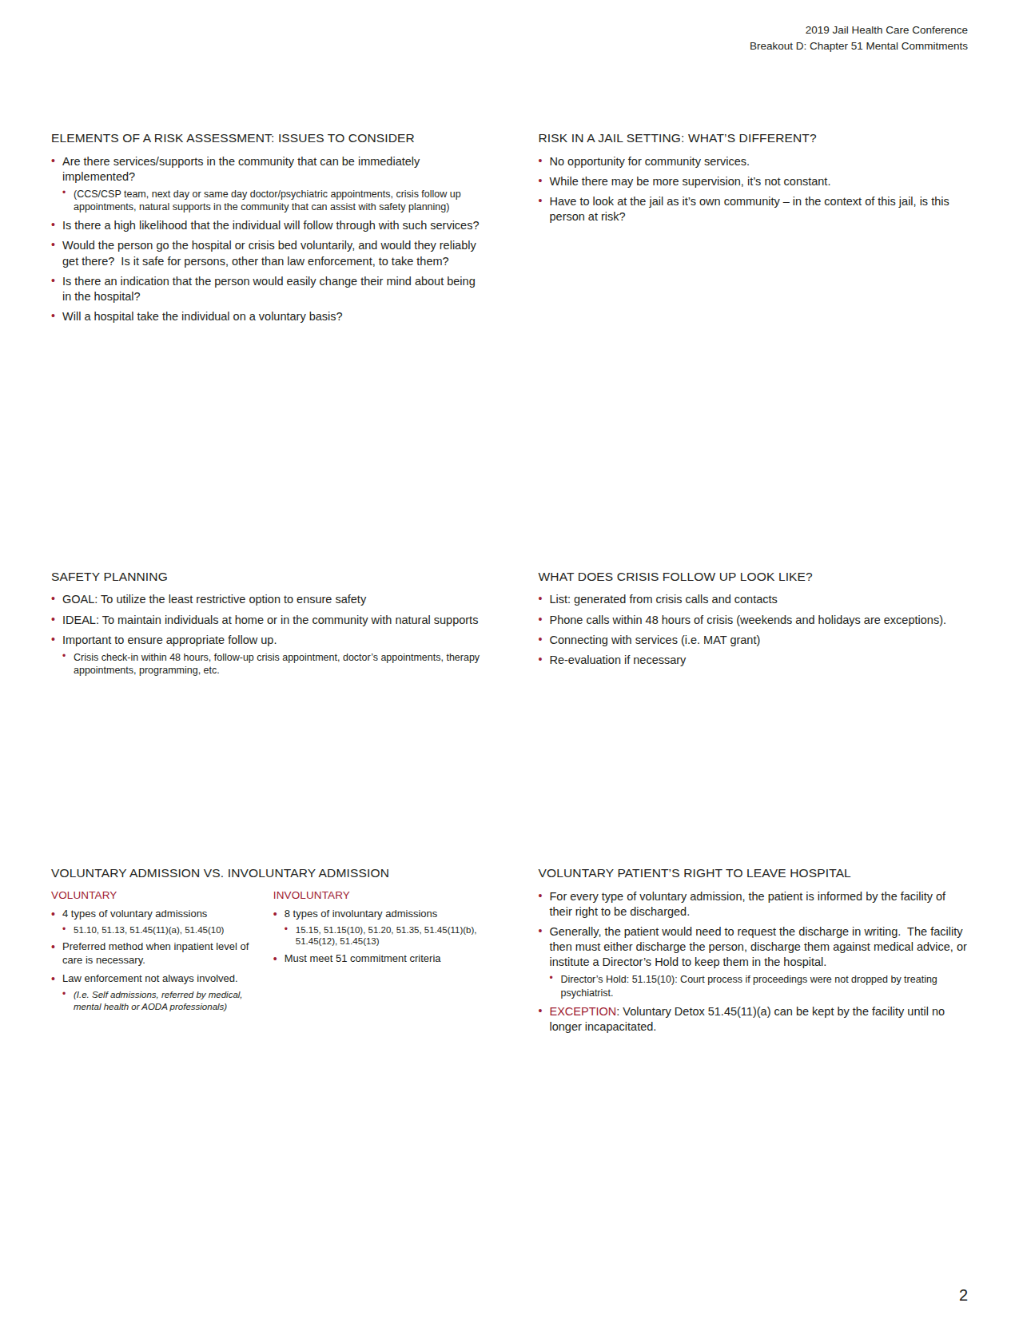2019 Jail Health Care Conference
Breakout D: Chapter 51 Mental Commitments
ELEMENTS OF A RISK ASSESSMENT: ISSUES TO CONSIDER
Are there services/supports in the community that can be immediately implemented?
(CCS/CSP team, next day or same day doctor/psychiatric appointments, crisis follow up appointments, natural supports in the community that can assist with safety planning)
Is there a high likelihood that the individual will follow through with such services?
Would the person go the hospital or crisis bed voluntarily, and would they reliably get there? Is it safe for persons, other than law enforcement, to take them?
Is there an indication that the person would easily change their mind about being in the hospital?
Will a hospital take the individual on a voluntary basis?
RISK IN A JAIL SETTING: WHAT’S DIFFERENT?
No opportunity for community services.
While there may be more supervision, it’s not constant.
Have to look at the jail as it’s own community – in the context of this jail, is this person at risk?
SAFETY PLANNING
GOAL: To utilize the least restrictive option to ensure safety
IDEAL: To maintain individuals at home or in the community with natural supports
Important to ensure appropriate follow up.
Crisis check-in within 48 hours, follow-up crisis appointment, doctor’s appointments, therapy appointments, programming, etc.
WHAT DOES CRISIS FOLLOW UP LOOK LIKE?
List: generated from crisis calls and contacts
Phone calls within 48 hours of crisis (weekends and holidays are exceptions).
Connecting with services (i.e. MAT grant)
Re-evaluation if necessary
VOLUNTARY ADMISSION VS. INVOLUNTARY ADMISSION
VOLUNTARY
4 types of voluntary admissions
51.10, 51.13, 51.45(11)(a), 51.45(10)
Preferred method when inpatient level of care is necessary.
Law enforcement not always involved.
(I.e. Self admissions, referred by medical, mental health or AODA professionals)
INVOLUNTARY
8 types of involuntary admissions
15.15, 51.15(10), 51.20, 51.35, 51.45(11)(b), 51.45(12), 51.45(13)
Must meet 51 commitment criteria
VOLUNTARY PATIENT’S RIGHT TO LEAVE HOSPITAL
For every type of voluntary admission, the patient is informed by the facility of their right to be discharged.
Generally, the patient would need to request the discharge in writing. The facility then must either discharge the person, discharge them against medical advice, or institute a Director’s Hold to keep them in the hospital.
Director’s Hold: 51.15(10): Court process if proceedings were not dropped by treating psychiatrist.
EXCEPTION: Voluntary Detox 51.45(11)(a) can be kept by the facility until no longer incapacitated.
2